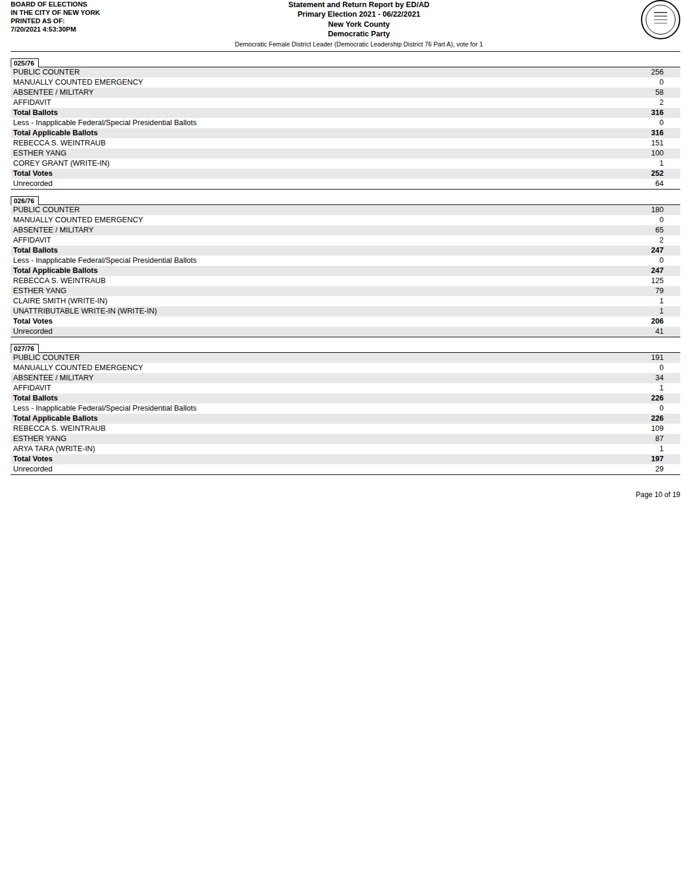BOARD OF ELECTIONS
IN THE CITY OF NEW YORK
PRINTED AS OF:
7/20/2021 4:53:30PM
Statement and Return Report by ED/AD
Primary Election 2021 - 06/22/2021
New York County
Democratic Party
Democratic Female District Leader (Democratic Leadership District 76 Part A), vote for 1
025/76
| PUBLIC COUNTER | 256 |
| MANUALLY COUNTED EMERGENCY | 0 |
| ABSENTEE / MILITARY | 58 |
| AFFIDAVIT | 2 |
| Total Ballots | 316 |
| Less - Inapplicable Federal/Special Presidential Ballots | 0 |
| Total Applicable Ballots | 316 |
| REBECCA S. WEINTRAUB | 151 |
| ESTHER YANG | 100 |
| COREY GRANT (WRITE-IN) | 1 |
| Total Votes | 252 |
| Unrecorded | 64 |
026/76
| PUBLIC COUNTER | 180 |
| MANUALLY COUNTED EMERGENCY | 0 |
| ABSENTEE / MILITARY | 65 |
| AFFIDAVIT | 2 |
| Total Ballots | 247 |
| Less - Inapplicable Federal/Special Presidential Ballots | 0 |
| Total Applicable Ballots | 247 |
| REBECCA S. WEINTRAUB | 125 |
| ESTHER YANG | 79 |
| CLAIRE SMITH (WRITE-IN) | 1 |
| UNATTRIBUTABLE WRITE-IN (WRITE-IN) | 1 |
| Total Votes | 206 |
| Unrecorded | 41 |
027/76
| PUBLIC COUNTER | 191 |
| MANUALLY COUNTED EMERGENCY | 0 |
| ABSENTEE / MILITARY | 34 |
| AFFIDAVIT | 1 |
| Total Ballots | 226 |
| Less - Inapplicable Federal/Special Presidential Ballots | 0 |
| Total Applicable Ballots | 226 |
| REBECCA S. WEINTRAUB | 109 |
| ESTHER YANG | 87 |
| ARYA TARA (WRITE-IN) | 1 |
| Total Votes | 197 |
| Unrecorded | 29 |
Page 10 of 19